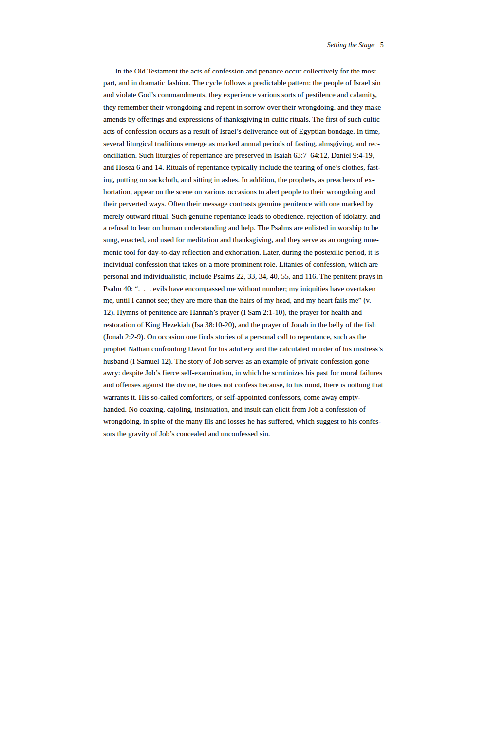Setting the Stage 5
In the Old Testament the acts of confession and penance occur collectively for the most part, and in dramatic fashion. The cycle follows a predictable pattern: the people of Israel sin and violate God’s commandments, they experience various sorts of pestilence and calamity, they remember their wrongdoing and repent in sorrow over their wrongdoing, and they make amends by offerings and expressions of thanksgiving in cultic rituals. The first of such cultic acts of confession occurs as a result of Israel’s deliverance out of Egyptian bondage. In time, several liturgical traditions emerge as marked annual periods of fasting, almsgiving, and reconciliation. Such liturgies of repentance are preserved in Isaiah 63:7–64:12, Daniel 9:4-19, and Hosea 6 and 14. Rituals of repentance typically include the tearing of one’s clothes, fasting, putting on sackcloth, and sitting in ashes. In addition, the prophets, as preachers of exhortation, appear on the scene on various occasions to alert people to their wrongdoing and their perverted ways. Often their message contrasts genuine penitence with one marked by merely outward ritual. Such genuine repentance leads to obedience, rejection of idolatry, and a refusal to lean on human understanding and help. The Psalms are enlisted in worship to be sung, enacted, and used for meditation and thanksgiving, and they serve as an ongoing mnemonic tool for day-to-day reflection and exhortation. Later, during the postexilic period, it is individual confession that takes on a more prominent role. Litanies of confession, which are personal and individualistic, include Psalms 22, 33, 34, 40, 55, and 116. The penitent prays in Psalm 40: “. . . evils have encompassed me without number; my iniquities have overtaken me, until I cannot see; they are more than the hairs of my head, and my heart fails me” (v. 12). Hymns of penitence are Hannah’s prayer (I Sam 2:1-10), the prayer for health and restoration of King Hezekiah (Isa 38:10-20), and the prayer of Jonah in the belly of the fish (Jonah 2:2-9). On occasion one finds stories of a personal call to repentance, such as the prophet Nathan confronting David for his adultery and the calculated murder of his mistress’s husband (I Samuel 12). The story of Job serves as an example of private confession gone awry: despite Job’s fierce self-examination, in which he scrutinizes his past for moral failures and offenses against the divine, he does not confess because, to his mind, there is nothing that warrants it. His so-called comforters, or self-appointed confessors, come away empty-handed. No coaxing, cajoling, insinuation, and insult can elicit from Job a confession of wrongdoing, in spite of the many ills and losses he has suffered, which suggest to his confessors the gravity of Job’s concealed and unconfessed sin.